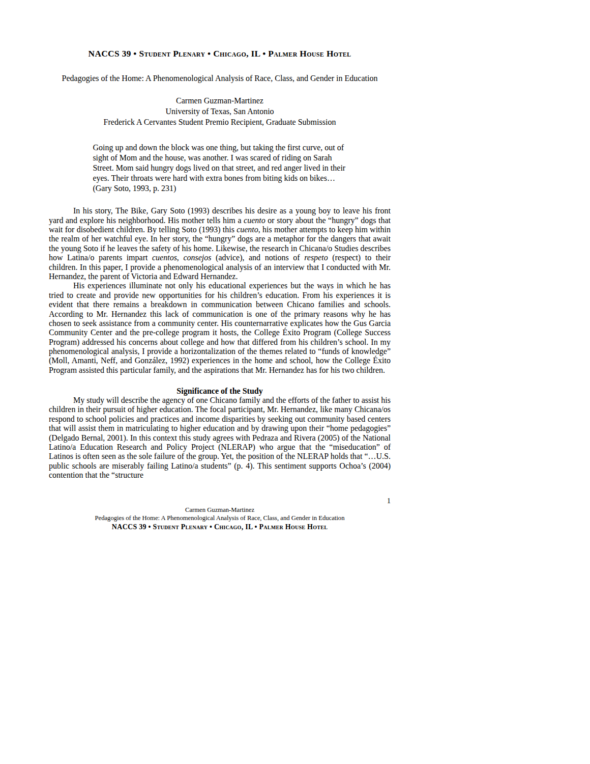NACCS 39 • Student Plenary • Chicago, IL • Palmer House Hotel
Pedagogies of the Home: A Phenomenological Analysis of Race, Class, and Gender in Education
Carmen Guzman-Martinez
University of Texas, San Antonio
Frederick A Cervantes Student Premio Recipient, Graduate Submission
Going up and down the block was one thing, but taking the first curve, out of sight of Mom and the house, was another. I was scared of riding on Sarah Street. Mom said hungry dogs lived on that street, and red anger lived in their eyes. Their throats were hard with extra bones from biting kids on bikes…(Gary Soto, 1993, p. 231)
In his story, The Bike, Gary Soto (1993) describes his desire as a young boy to leave his front yard and explore his neighborhood. His mother tells him a cuento or story about the “hungry” dogs that wait for disobedient children. By telling Soto (1993) this cuento, his mother attempts to keep him within the realm of her watchful eye. In her story, the “hungry” dogs are a metaphor for the dangers that await the young Soto if he leaves the safety of his home. Likewise, the research in Chicana/o Studies describes how Latina/o parents impart cuentos, consejos (advice), and notions of respeto (respect) to their children. In this paper, I provide a phenomenological analysis of an interview that I conducted with Mr. Hernandez, the parent of Victoria and Edward Hernandez.
His experiences illuminate not only his educational experiences but the ways in which he has tried to create and provide new opportunities for his children’s education. From his experiences it is evident that there remains a breakdown in communication between Chicano families and schools. According to Mr. Hernandez this lack of communication is one of the primary reasons why he has chosen to seek assistance from a community center. His counternarrative explicates how the Gus Garcia Community Center and the pre-college program it hosts, the College Éxito Program (College Success Program) addressed his concerns about college and how that differed from his children’s school. In my phenomenological analysis, I provide a horizontalization of the themes related to “funds of knowledge” (Moll, Amanti, Neff, and González, 1992) experiences in the home and school, how the College Éxito Program assisted this particular family, and the aspirations that Mr. Hernandez has for his two children.
Significance of the Study
My study will describe the agency of one Chicano family and the efforts of the father to assist his children in their pursuit of higher education. The focal participant, Mr. Hernandez, like many Chicana/os respond to school policies and practices and income disparities by seeking out community based centers that will assist them in matriculating to higher education and by drawing upon their “home pedagogies” (Delgado Bernal, 2001). In this context this study agrees with Pedraza and Rivera (2005) of the National Latino/a Education Research and Policy Project (NLERAP) who argue that the “miseducation” of Latinos is often seen as the sole failure of the group. Yet, the position of the NLERAP holds that “…U.S. public schools are miserably failing Latino/a students” (p. 4). This sentiment supports Ochoa’s (2004) contention that the “structure
1
Carmen Guzman-Martinez
Pedagogies of the Home: A Phenomenological Analysis of Race, Class, and Gender in Education
NACCS 39 • Student Plenary • Chicago, IL • Palmer House Hotel